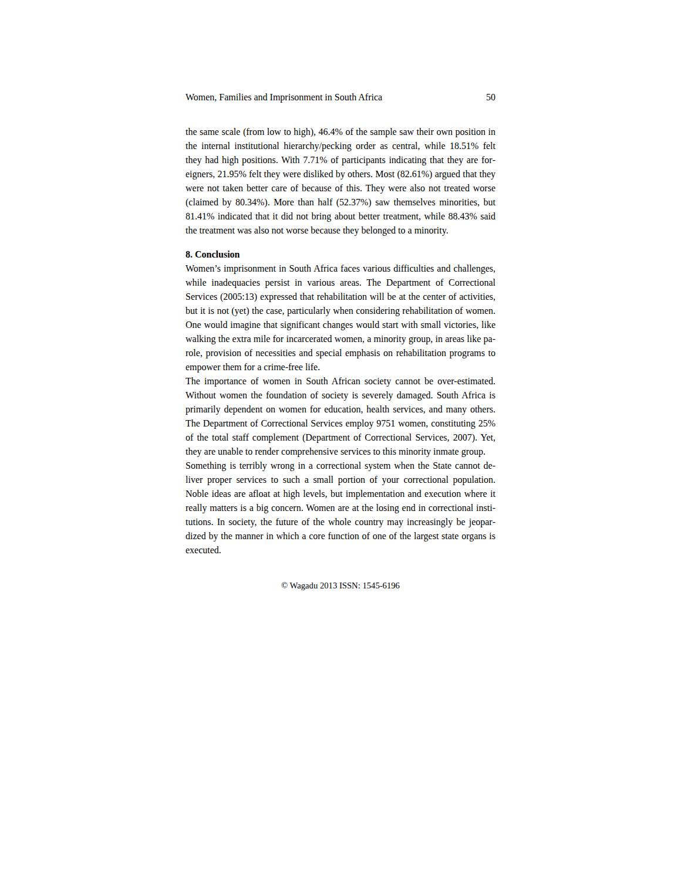Women, Families and Imprisonment in South Africa 50
the same scale (from low to high), 46.4% of the sample saw their own position in the internal institutional hierarchy/pecking order as central, while 18.51% felt they had high positions. With 7.71% of participants indicating that they are foreigners, 21.95% felt they were disliked by others. Most (82.61%) argued that they were not taken better care of because of this. They were also not treated worse (claimed by 80.34%). More than half (52.37%) saw themselves minorities, but 81.41% indicated that it did not bring about better treatment, while 88.43% said the treatment was also not worse because they belonged to a minority.
8. Conclusion
Women’s imprisonment in South Africa faces various difficulties and challenges, while inadequacies persist in various areas. The Department of Correctional Services (2005:13) expressed that rehabilitation will be at the center of activities, but it is not (yet) the case, particularly when considering rehabilitation of women. One would imagine that significant changes would start with small victories, like walking the extra mile for incarcerated women, a minority group, in areas like parole, provision of necessities and special emphasis on rehabilitation programs to empower them for a crime-free life.
The importance of women in South African society cannot be over-estimated. Without women the foundation of society is severely damaged. South Africa is primarily dependent on women for education, health services, and many others. The Department of Correctional Services employ 9751 women, constituting 25% of the total staff complement (Department of Correctional Services, 2007). Yet, they are unable to render comprehensive services to this minority inmate group.
Something is terribly wrong in a correctional system when the State cannot deliver proper services to such a small portion of your correctional population. Noble ideas are afloat at high levels, but implementation and execution where it really matters is a big concern. Women are at the losing end in correctional institutions. In society, the future of the whole country may increasingly be jeopardized by the manner in which a core function of one of the largest state organs is executed.
© Wagadu 2013 ISSN: 1545-6196